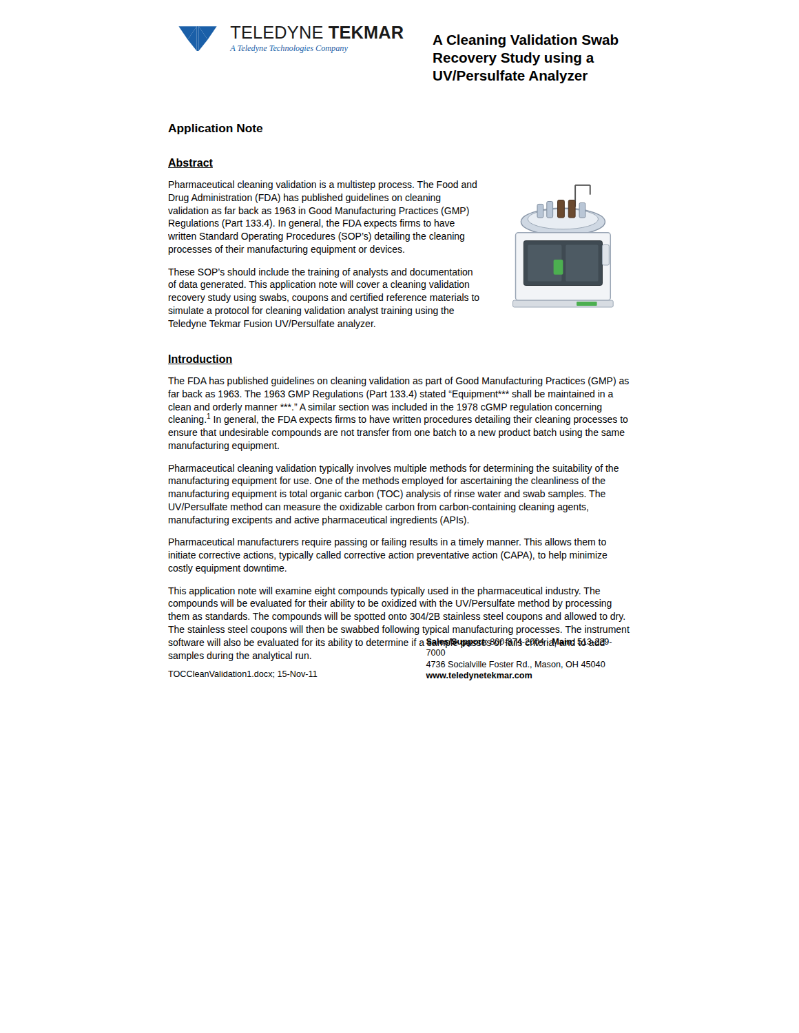TELEDYNE TEKMAR A Teledyne Technologies Company
A Cleaning Validation Swab Recovery Study using a UV/Persulfate Analyzer
Application Note
Abstract
Pharmaceutical cleaning validation is a multistep process. The Food and Drug Administration (FDA) has published guidelines on cleaning validation as far back as 1963 in Good Manufacturing Practices (GMP) Regulations (Part 133.4). In general, the FDA expects firms to have written Standard Operating Procedures (SOP’s) detailing the cleaning processes of their manufacturing equipment or devices.
These SOP’s should include the training of analysts and documentation of data generated. This application note will cover a cleaning validation recovery study using swabs, coupons and certified reference materials to simulate a protocol for cleaning validation analyst training using the Teledyne Tekmar Fusion UV/Persulfate analyzer.
Introduction
The FDA has published guidelines on cleaning validation as part of Good Manufacturing Practices (GMP) as far back as 1963. The 1963 GMP Regulations (Part 133.4) stated “Equipment*** shall be maintained in a clean and orderly manner ***.” A similar section was included in the 1978 cGMP regulation concerning cleaning.1 In general, the FDA expects firms to have written procedures detailing their cleaning processes to ensure that undesirable compounds are not transfer from one batch to a new product batch using the same manufacturing equipment.
Pharmaceutical cleaning validation typically involves multiple methods for determining the suitability of the manufacturing equipment for use. One of the methods employed for ascertaining the cleanliness of the manufacturing equipment is total organic carbon (TOC) analysis of rinse water and swab samples. The UV/Persulfate method can measure the oxidizable carbon from carbon-containing cleaning agents, manufacturing excipents and active pharmaceutical ingredients (APIs).
Pharmaceutical manufacturers require passing or failing results in a timely manner. This allows them to initiate corrective actions, typically called corrective action preventative action (CAPA), to help minimize costly equipment downtime.
This application note will examine eight compounds typically used in the pharmaceutical industry. The compounds will be evaluated for their ability to be oxidized with the UV/Persulfate method by processing them as standards. The compounds will be spotted onto 304/2B stainless steel coupons and allowed to dry. The stainless steel coupons will then be swabbed following typical manufacturing processes. The instrument software will also be evaluated for its ability to determine if a sample passes or fails criteria, and to add samples during the analytical run.
TOCCleanValidation1.docx; 15-Nov-11
Sales/Support: 800-874-2004 · Main: 513-229-7000
4736 Socialville Foster Rd., Mason, OH 45040
www.teledynetekmar.com